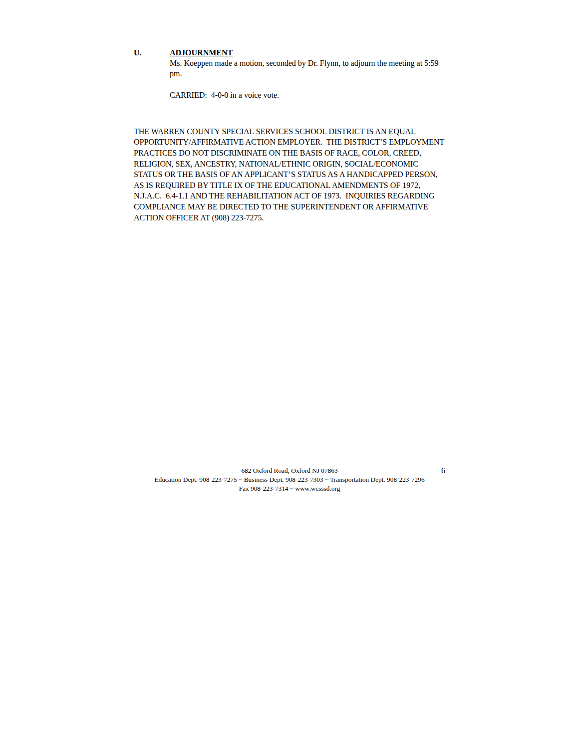U. ADJOURNMENT
Ms. Koeppen made a motion, seconded by Dr. Flynn, to adjourn the meeting at 5:59 pm.
CARRIED: 4-0-0 in a voice vote.
The Warren County Special Services School District is an equal opportunity/affirmative action employer. The District’s employment practices do not discriminate on the basis of race, color, creed, religion, sex, ancestry, national/ethnic origin, social/economic status or the basis of an applicant’s status as a handicapped person, as is required by Title IX of the Educational Amendments of 1972, N.J.A.C. 6.4-1.1 and the Rehabilitation Act of 1973. Inquiries regarding compliance may be directed to the Superintendent or Affirmative Action Officer at (908) 223-7275.
6
682 Oxford Road, Oxford NJ 07863
Education Dept. 908-223-7275 ~ Business Dept. 908-223-7303 ~ Transportation Dept. 908-223-7296
Fax 908-223-7314 ~ www.wcsssd.org